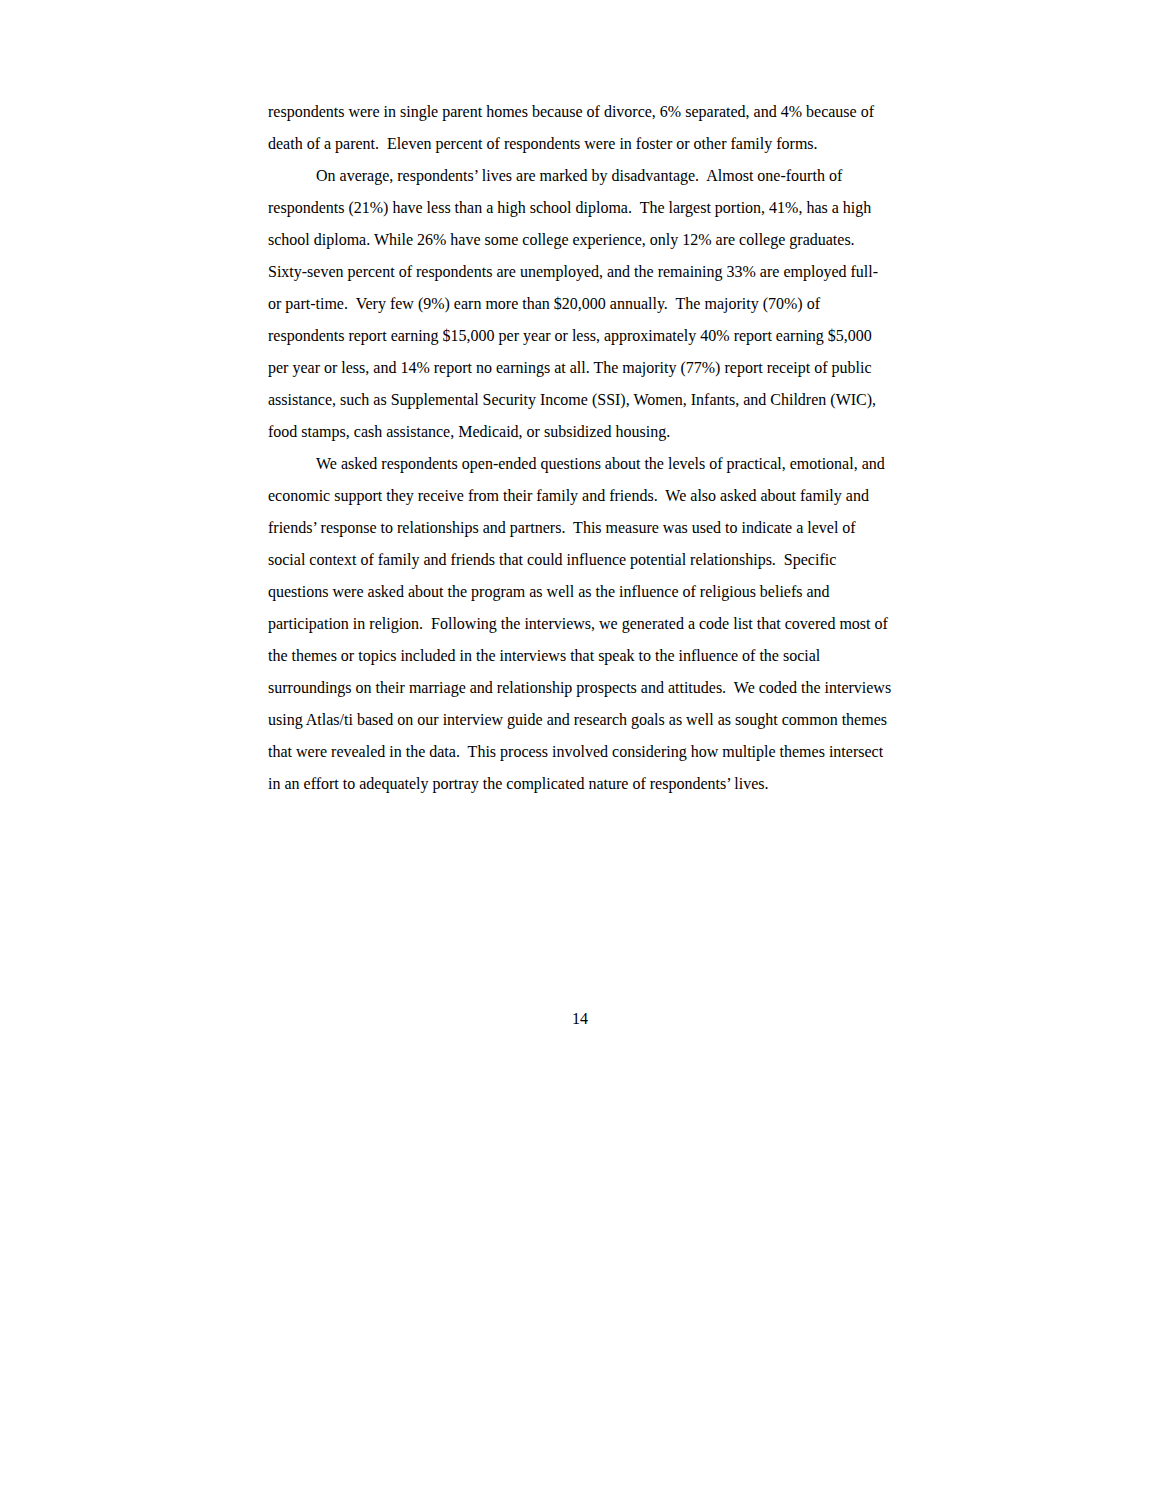respondents were in single parent homes because of divorce, 6% separated, and 4% because of death of a parent. Eleven percent of respondents were in foster or other family forms.
On average, respondents’ lives are marked by disadvantage. Almost one-fourth of respondents (21%) have less than a high school diploma. The largest portion, 41%, has a high school diploma. While 26% have some college experience, only 12% are college graduates. Sixty-seven percent of respondents are unemployed, and the remaining 33% are employed full- or part-time. Very few (9%) earn more than $20,000 annually. The majority (70%) of respondents report earning $15,000 per year or less, approximately 40% report earning $5,000 per year or less, and 14% report no earnings at all. The majority (77%) report receipt of public assistance, such as Supplemental Security Income (SSI), Women, Infants, and Children (WIC), food stamps, cash assistance, Medicaid, or subsidized housing.
We asked respondents open-ended questions about the levels of practical, emotional, and economic support they receive from their family and friends. We also asked about family and friends’ response to relationships and partners. This measure was used to indicate a level of social context of family and friends that could influence potential relationships. Specific questions were asked about the program as well as the influence of religious beliefs and participation in religion. Following the interviews, we generated a code list that covered most of the themes or topics included in the interviews that speak to the influence of the social surroundings on their marriage and relationship prospects and attitudes. We coded the interviews using Atlas/ti based on our interview guide and research goals as well as sought common themes that were revealed in the data. This process involved considering how multiple themes intersect in an effort to adequately portray the complicated nature of respondents’ lives.
14